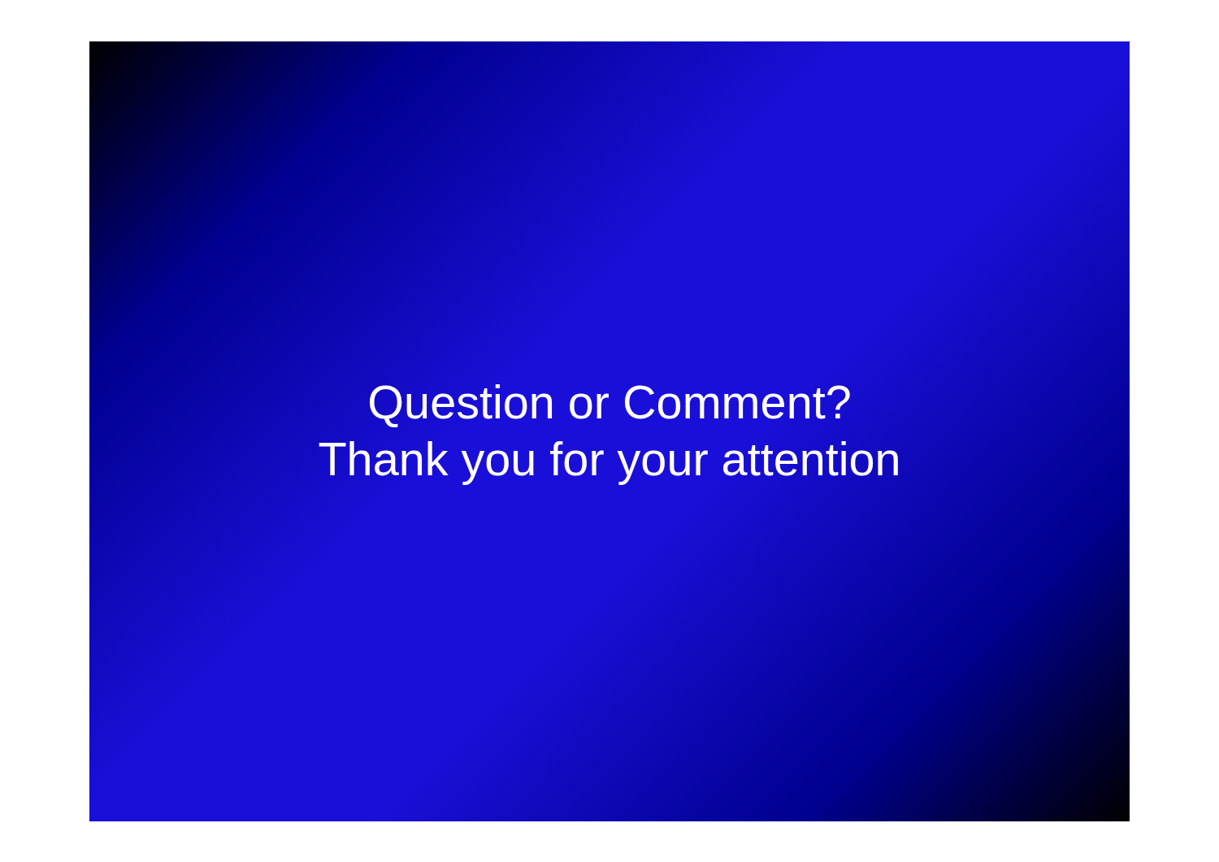Question or Comment?
Thank you for your attention